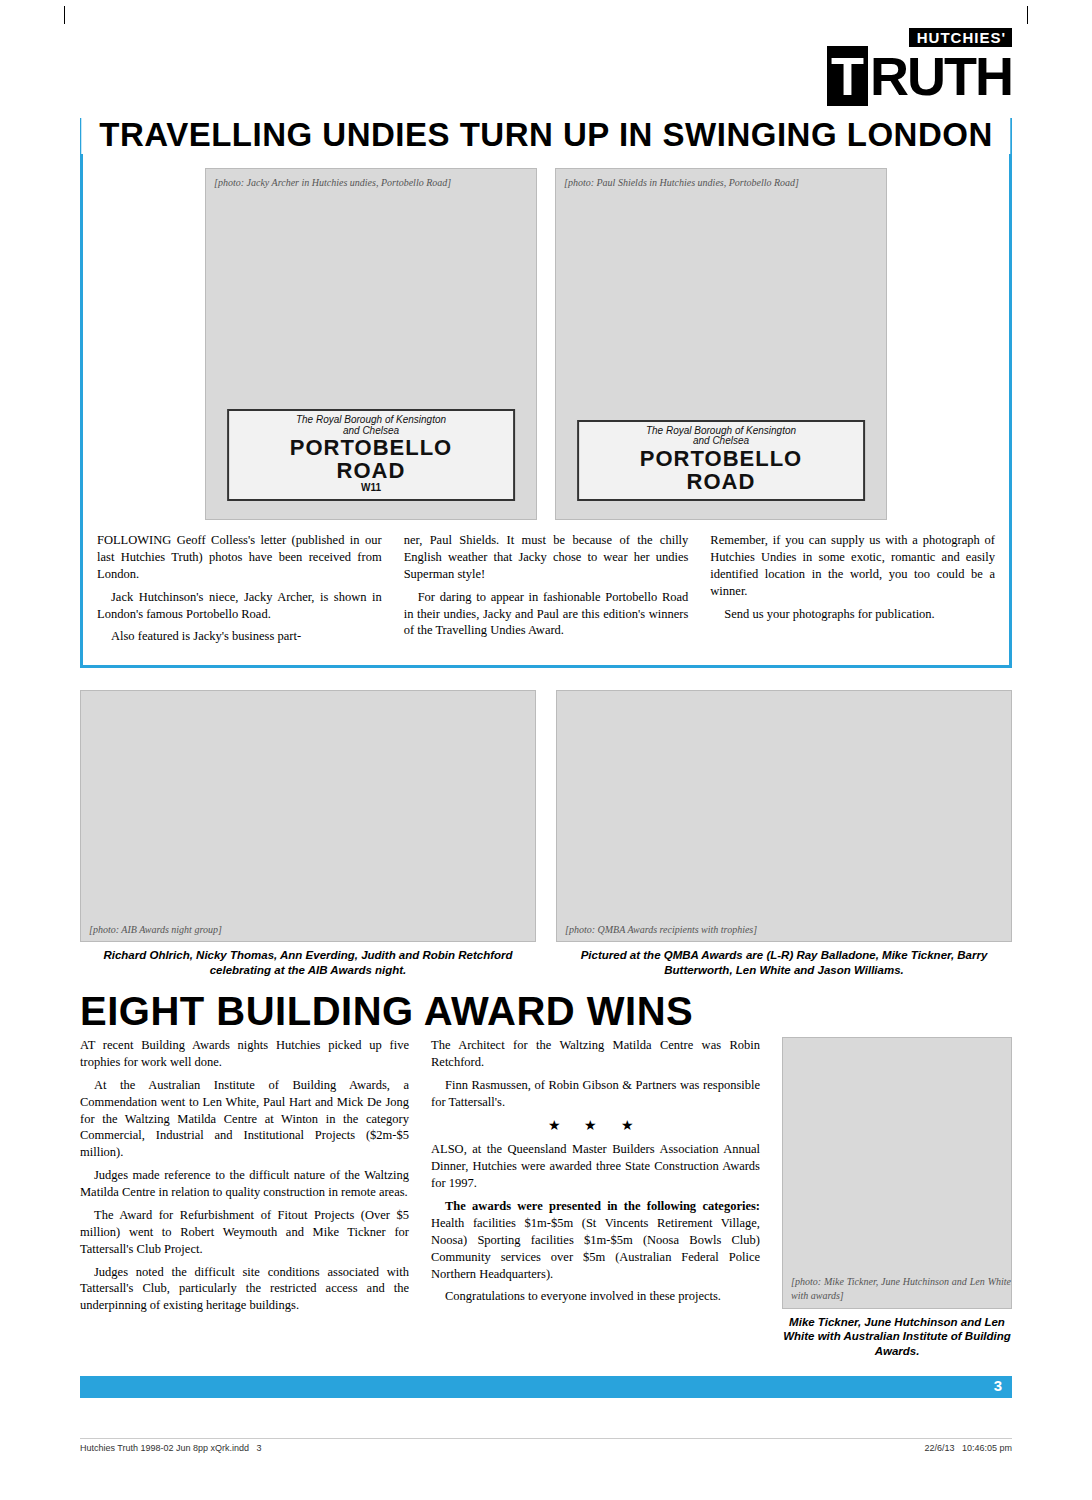HUTCHIES' TRUTH
TRAVELLING UNDIES TURN UP IN SWINGING LONDON
[photo: Jacky Archer in Hutchies undies, Portobello Road]
The Royal Borough of Kensington and Chelsea PORTOBELLO ROAD W11
[photo: Paul Shields in Hutchies undies, Portobello Road]
The Royal Borough of Kensington and Chelsea PORTOBELLO ROAD
FOLLOWING Geoff Colless's letter (published in our last Hutchies Truth) photos have been received from London.
Jack Hutchinson's niece, Jacky Archer, is shown in London's famous Portobello Road.
Also featured is Jacky's business part-
ner, Paul Shields. It must be because of the chilly English weather that Jacky chose to wear her undies Superman style!
For daring to appear in fashionable Portobello Road in their undies, Jacky and Paul are this edition's winners of the Travelling Undies Award.
Remember, if you can supply us with a photograph of Hutchies Undies in some exotic, romantic and easily identified location in the world, you too could be a winner.
Send us your photographs for publication.
[photo: AIB Awards night group]
Richard Ohlrich, Nicky Thomas, Ann Everding, Judith and Robin Retchford celebrating at the AIB Awards night.
[photo: QMBA Awards recipients with trophies]
Pictured at the QMBA Awards are (L-R) Ray Balladone, Mike Tickner, Barry Butterworth, Len White and Jason Williams.
EIGHT BUILDING AWARD WINS
AT recent Building Awards nights Hutchies picked up five trophies for work well done.
At the Australian Institute of Building Awards, a Commendation went to Len White, Paul Hart and Mick De Jong for the Waltzing Matilda Centre at Winton in the category Commercial, Industrial and Institutional Projects ($2m-$5 million).
Judges made reference to the difficult nature of the Waltzing Matilda Centre in relation to quality construction in remote areas.
The Award for Refurbishment of Fitout Projects (Over $5 million) went to Robert Weymouth and Mike Tickner for Tattersall's Club Project.
Judges noted the difficult site conditions associated with Tattersall's Club, particularly the restricted access and the underpinning of existing heritage buildings.
The Architect for the Waltzing Matilda Centre was Robin Retchford.
Finn Rasmussen, of Robin Gibson & Partners was responsible for Tattersall's.
★ ★ ★
ALSO, at the Queensland Master Builders Association Annual Dinner, Hutchies were awarded three State Construction Awards for 1997.
The awards were presented in the following categories: Health facilities $1m-$5m (St Vincents Retirement Village, Noosa) Sporting facilities $1m-$5m (Noosa Bowls Club) Community services over $5m (Australian Federal Police Northern Headquarters).
Congratulations to everyone involved in these projects.
[photo: Mike Tickner, June Hutchinson and Len White with awards]
Mike Tickner, June Hutchinson and Len White with Australian Institute of Building Awards.
3
Hutchies Truth 1998-02 Jun 8pp xQrk.indd 3 22/6/13 10:46:05 pm